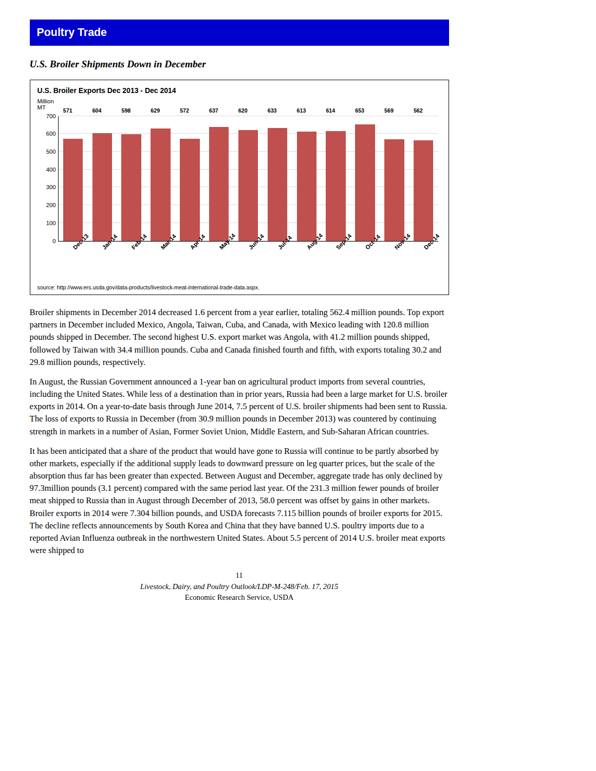Poultry Trade
U.S. Broiler Shipments Down in December
U.S. Broiler Exports Dec 2013 - Dec 2014
Million
MT
700
600
500
400
300
200
100
0
571
604
598
629
572
637
620
633
613
614
653
569
562
Dec-13
Jan-14
Feb-14
Mar-14
Apr-14
May-14
Jun-14
Jul-14
Aug-14
Sep-14
Oct-14
Nov-14
Dec-14
source: http://www.ers.usda.gov/data-products/livestock-meat-international-trade-data.aspx.
Broiler shipments in December 2014 decreased 1.6 percent from a year earlier, totaling 562.4 million pounds. Top export partners in December included Mexico, Angola, Taiwan, Cuba, and Canada, with Mexico leading with 120.8 million pounds shipped in December. The second highest U.S. export market was Angola, with 41.2 million pounds shipped, followed by Taiwan with 34.4 million pounds. Cuba and Canada finished fourth and fifth, with exports totaling 30.2 and 29.8 million pounds, respectively.
In August, the Russian Government announced a 1-year ban on agricultural product imports from several countries, including the United States. While less of a destination than in prior years, Russia had been a large market for U.S. broiler exports in 2014. On a year-to-date basis through June 2014, 7.5 percent of U.S. broiler shipments had been sent to Russia. The loss of exports to Russia in December (from 30.9 million pounds in December 2013) was countered by continuing strength in markets in a number of Asian, Former Soviet Union, Middle Eastern, and Sub-Saharan African countries.
It has been anticipated that a share of the product that would have gone to Russia will continue to be partly absorbed by other markets, especially if the additional supply leads to downward pressure on leg quarter prices, but the scale of the absorption thus far has been greater than expected. Between August and December, aggregate trade has only declined by 97.3million pounds (3.1 percent) compared with the same period last year. Of the 231.3 million fewer pounds of broiler meat shipped to Russia than in August through December of 2013, 58.0 percent was offset by gains in other markets. Broiler exports in 2014 were 7.304 billion pounds, and USDA forecasts 7.115 billion pounds of broiler exports for 2015. The decline reflects announcements by South Korea and China that they have banned U.S. poultry imports due to a reported Avian Influenza outbreak in the northwestern United States. About 5.5 percent of 2014 U.S. broiler meat exports were shipped to
11
Livestock, Dairy, and Poultry Outlook/LDP-M-248/Feb. 17, 2015
Economic Research Service, USDA